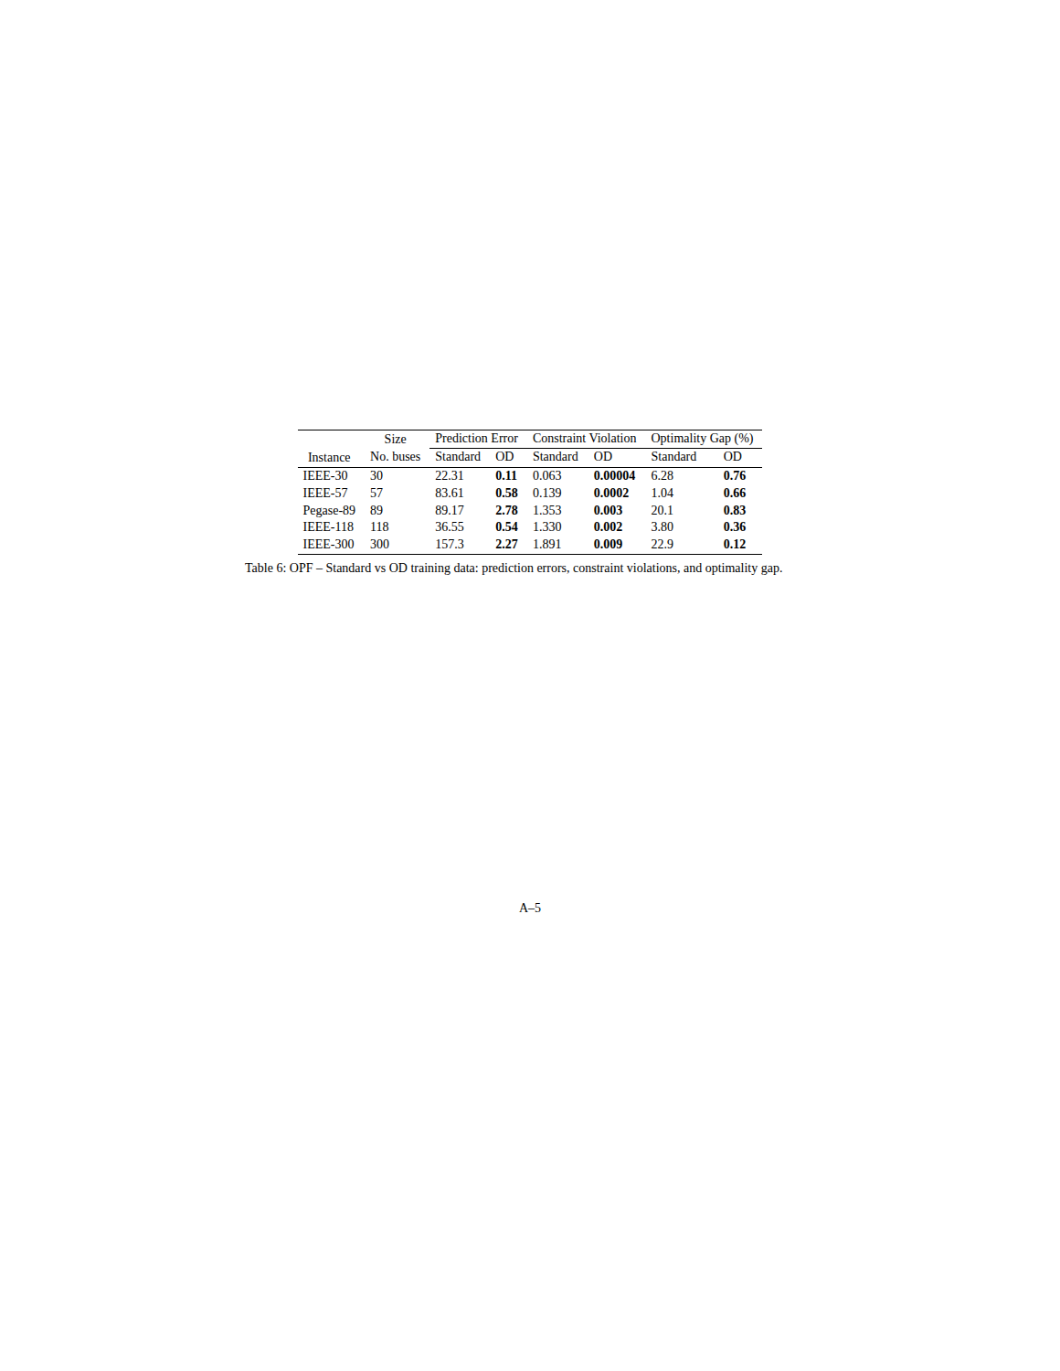| Instance | Size | Prediction Error | Constraint Violation | Optimality Gap (%) |
| --- | --- | --- | --- | --- |
| No. buses | Standard | OD | Standard | OD | Standard | OD |
| IEEE-30 | 30 | 22.31 | 0.11 | 0.063 | 0.00004 | 6.28 | 0.76 |
| IEEE-57 | 57 | 83.61 | 0.58 | 0.139 | 0.0002 | 1.04 | 0.66 |
| Pegase-89 | 89 | 89.17 | 2.78 | 1.353 | 0.003 | 20.1 | 0.83 |
| IEEE-118 | 118 | 36.55 | 0.54 | 1.330 | 0.002 | 3.80 | 0.36 |
| IEEE-300 | 300 | 157.3 | 2.27 | 1.891 | 0.009 | 22.9 | 0.12 |
Table 6: OPF – Standard vs OD training data: prediction errors, constraint violations, and optimality gap.
A–5